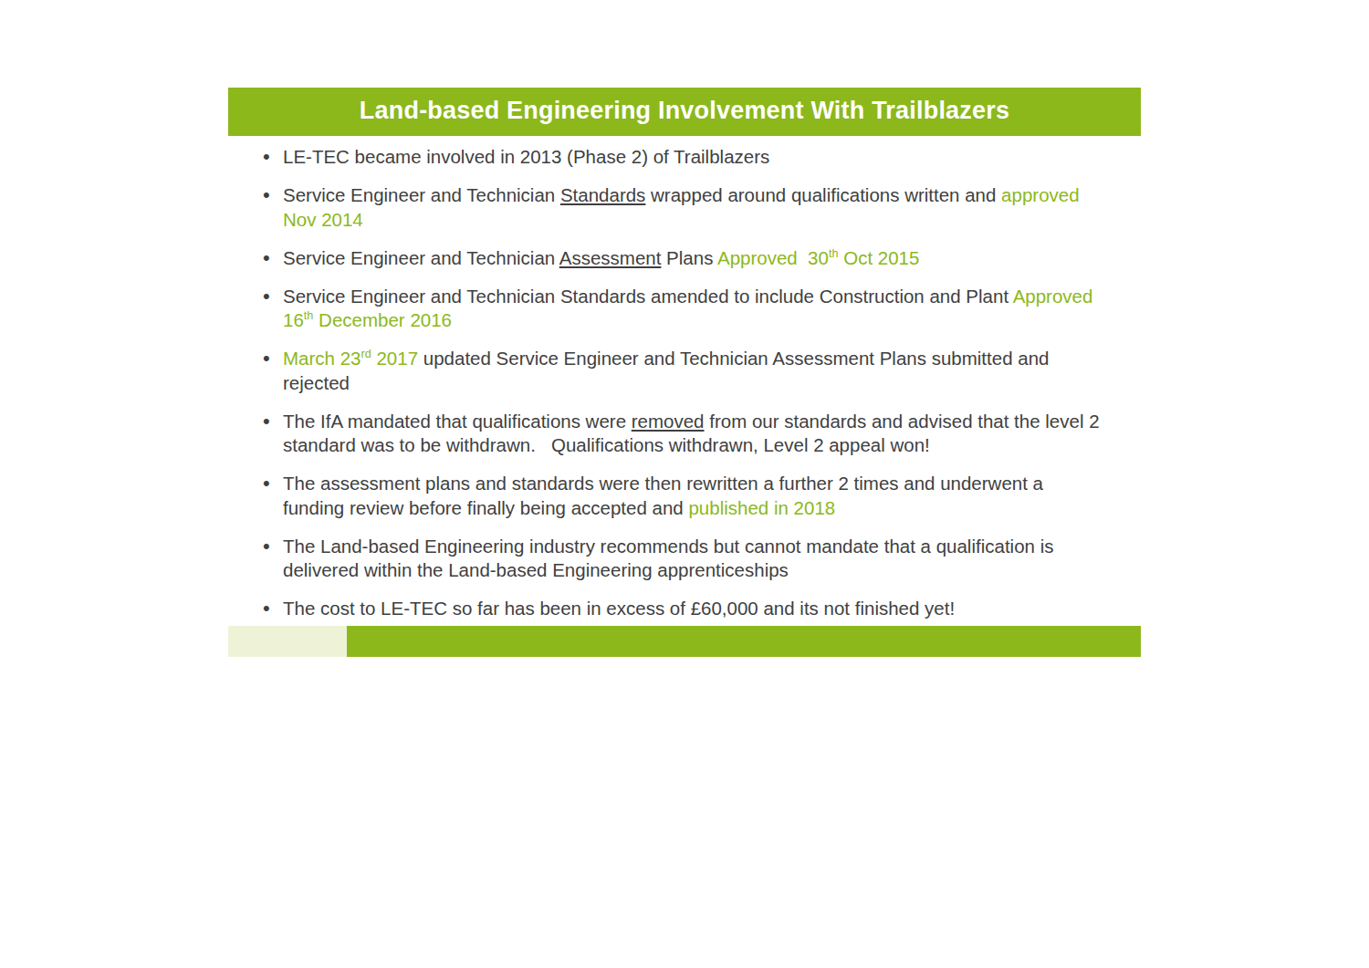Land-based Engineering Involvement With Trailblazers
LE-TEC became involved in 2013 (Phase 2) of Trailblazers
Service Engineer and Technician Standards wrapped around qualifications written and approved Nov 2014
Service Engineer and Technician Assessment Plans Approved 30th Oct 2015
Service Engineer and Technician Standards amended to include Construction and Plant Approved 16th December 2016
March 23rd 2017 updated Service Engineer and Technician Assessment Plans submitted and rejected
The IfA mandated that qualifications were removed from our standards and advised that the level 2 standard was to be withdrawn. Qualifications withdrawn, Level 2 appeal won!
The assessment plans and standards were then rewritten a further 2 times and underwent a funding review before finally being accepted and published in 2018
The Land-based Engineering industry recommends but cannot mandate that a qualification is delivered within the Land-based Engineering apprenticeships
The cost to LE-TEC so far has been in excess of £60,000 and its not finished yet!